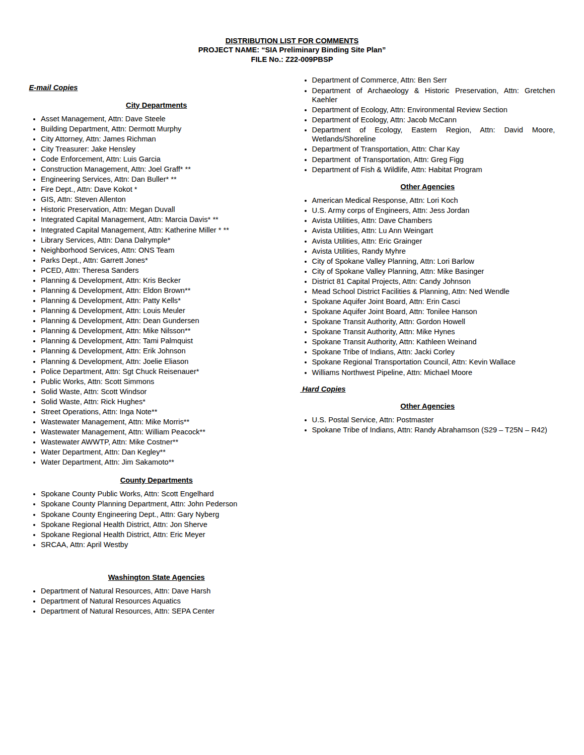DISTRIBUTION LIST FOR COMMENTS
PROJECT NAME: “SIA Preliminary Binding Site Plan”
FILE No.: Z22-009PBSP
E-mail Copies
City Departments
Asset Management, Attn: Dave Steele
Building Department, Attn: Dermott Murphy
City Attorney, Attn: James Richman
City Treasurer: Jake Hensley
Code Enforcement, Attn: Luis Garcia
Construction Management, Attn: Joel Graff* **
Engineering Services, Attn: Dan Buller* **
Fire Dept., Attn: Dave Kokot *
GIS, Attn: Steven Allenton
Historic Preservation, Attn: Megan Duvall
Integrated Capital Management, Attn: Marcia Davis* **
Integrated Capital Management, Attn: Katherine Miller * **
Library Services, Attn: Dana Dalrymple*
Neighborhood Services, Attn: ONS Team
Parks Dept., Attn: Garrett Jones*
PCED, Attn: Theresa Sanders
Planning & Development, Attn: Kris Becker
Planning & Development, Attn: Eldon Brown**
Planning & Development, Attn: Patty Kells*
Planning & Development, Attn: Louis Meuler
Planning & Development, Attn: Dean Gundersen
Planning & Development, Attn: Mike Nilsson**
Planning & Development, Attn: Tami Palmquist
Planning & Development, Attn: Erik Johnson
Planning & Development, Attn: Joelie Eliason
Police Department, Attn: Sgt Chuck Reisenauer*
Public Works, Attn: Scott Simmons
Solid Waste, Attn: Scott Windsor
Solid Waste, Attn: Rick Hughes*
Street Operations, Attn: Inga Note**
Wastewater Management, Attn: Mike Morris**
Wastewater Management, Attn: William Peacock**
Wastewater AWWTP, Attn: Mike Costner**
Water Department, Attn: Dan Kegley**
Water Department, Attn: Jim Sakamoto**
County Departments
Spokane County Public Works, Attn: Scott Engelhard
Spokane County Planning Department, Attn: John Pederson
Spokane County Engineering Dept., Attn: Gary Nyberg
Spokane Regional Health District, Attn: Jon Sherve
Spokane Regional Health District, Attn: Eric Meyer
SRCAA, Attn: April Westby
Washington State Agencies
Department of Natural Resources, Attn: Dave Harsh
Department of Natural Resources Aquatics
Department of Natural Resources, Attn: SEPA Center
Department of Commerce, Attn: Ben Serr
Department of Archaeology & Historic Preservation, Attn: Gretchen Kaehler
Department of Ecology, Attn: Environmental Review Section
Department of Ecology, Attn: Jacob McCann
Department of Ecology, Eastern Region, Attn: David Moore, Wetlands/Shoreline
Department of Transportation, Attn: Char Kay
Department of Transportation, Attn: Greg Figg
Department of Fish & Wildlife, Attn: Habitat Program
Other Agencies
American Medical Response, Attn: Lori Koch
U.S. Army corps of Engineers, Attn: Jess Jordan
Avista Utilities, Attn: Dave Chambers
Avista Utilities, Attn: Lu Ann Weingart
Avista Utilities, Attn: Eric Grainger
Avista Utilities, Randy Myhre
City of Spokane Valley Planning, Attn: Lori Barlow
City of Spokane Valley Planning, Attn: Mike Basinger
District 81 Capital Projects, Attn: Candy Johnson
Mead School District Facilities & Planning, Attn: Ned Wendle
Spokane Aquifer Joint Board, Attn: Erin Casci
Spokane Aquifer Joint Board, Attn: Tonilee Hanson
Spokane Transit Authority, Attn: Gordon Howell
Spokane Transit Authority, Attn: Mike Hynes
Spokane Transit Authority, Attn: Kathleen Weinand
Spokane Tribe of Indians, Attn: Jacki Corley
Spokane Regional Transportation Council, Attn: Kevin Wallace
Williams Northwest Pipeline, Attn: Michael Moore
Hard Copies
Other Agencies
U.S. Postal Service, Attn: Postmaster
Spokane Tribe of Indians, Attn: Randy Abrahamson (S29 – T25N – R42)